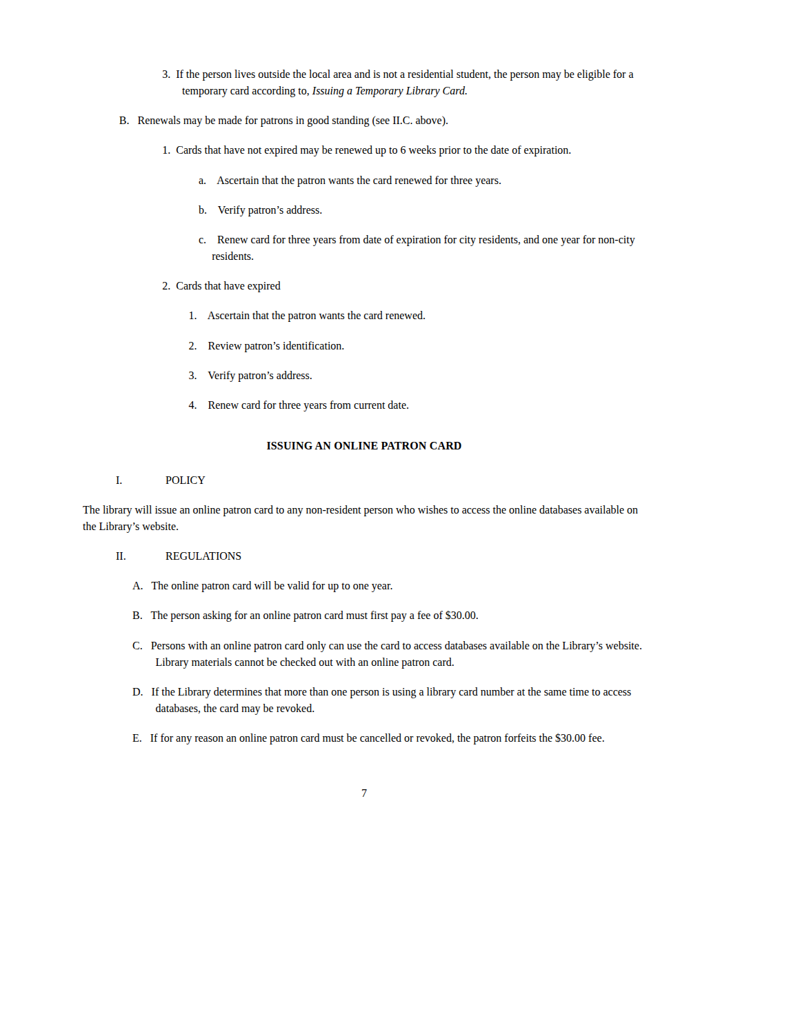3. If the person lives outside the local area and is not a residential student, the person may be eligible for a temporary card according to, Issuing a Temporary Library Card.
B. Renewals may be made for patrons in good standing (see II.C. above).
1. Cards that have not expired may be renewed up to 6 weeks prior to the date of expiration.
a. Ascertain that the patron wants the card renewed for three years.
b. Verify patron’s address.
c. Renew card for three years from date of expiration for city residents, and one year for non-city residents.
2. Cards that have expired
1. Ascertain that the patron wants the card renewed.
2. Review patron’s identification.
3. Verify patron’s address.
4. Renew card for three years from current date.
ISSUING AN ONLINE PATRON CARD
I. POLICY
The library will issue an online patron card to any non-resident person who wishes to access the online databases available on the Library’s website.
II. REGULATIONS
A. The online patron card will be valid for up to one year.
B. The person asking for an online patron card must first pay a fee of $30.00.
C. Persons with an online patron card only can use the card to access databases available on the Library’s website. Library materials cannot be checked out with an online patron card.
D. If the Library determines that more than one person is using a library card number at the same time to access databases, the card may be revoked.
E. If for any reason an online patron card must be cancelled or revoked, the patron forfeits the $30.00 fee.
7